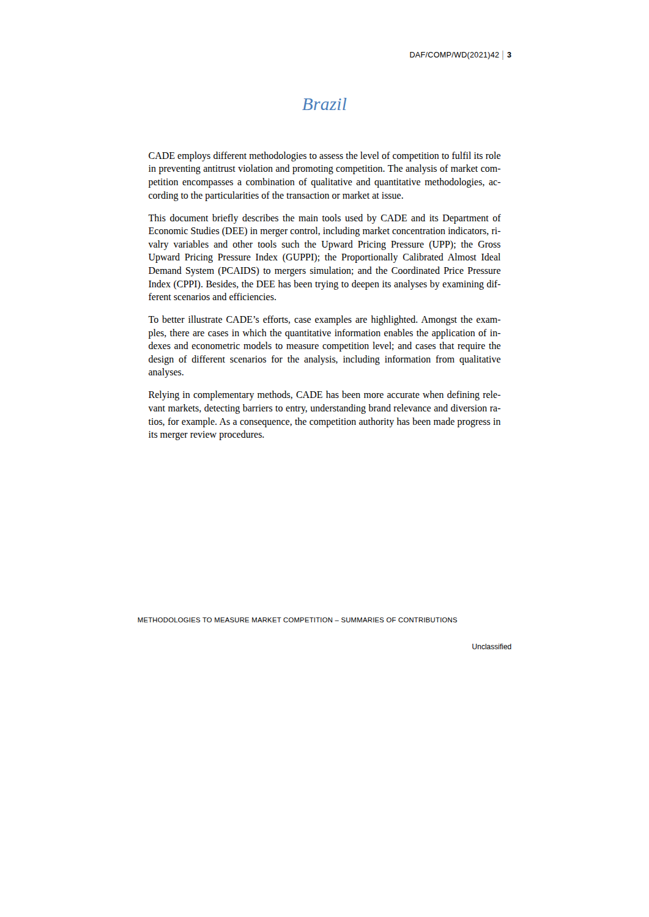DAF/COMP/WD(2021)42│3
Brazil
CADE employs different methodologies to assess the level of competition to fulfil its role in preventing antitrust violation and promoting competition. The analysis of market competition encompasses a combination of qualitative and quantitative methodologies, according to the particularities of the transaction or market at issue.
This document briefly describes the main tools used by CADE and its Department of Economic Studies (DEE) in merger control, including market concentration indicators, rivalry variables and other tools such the Upward Pricing Pressure (UPP); the Gross Upward Pricing Pressure Index (GUPPI); the Proportionally Calibrated Almost Ideal Demand System (PCAIDS) to mergers simulation; and the Coordinated Price Pressure Index (CPPI). Besides, the DEE has been trying to deepen its analyses by examining different scenarios and efficiencies.
To better illustrate CADE’s efforts, case examples are highlighted. Amongst the examples, there are cases in which the quantitative information enables the application of indexes and econometric models to measure competition level; and cases that require the design of different scenarios for the analysis, including information from qualitative analyses.
Relying in complementary methods, CADE has been more accurate when defining relevant markets, detecting barriers to entry, understanding brand relevance and diversion ratios, for example. As a consequence, the competition authority has been made progress in its merger review procedures.
Methodologies to measure market competition – summaries of contributions Unclassified